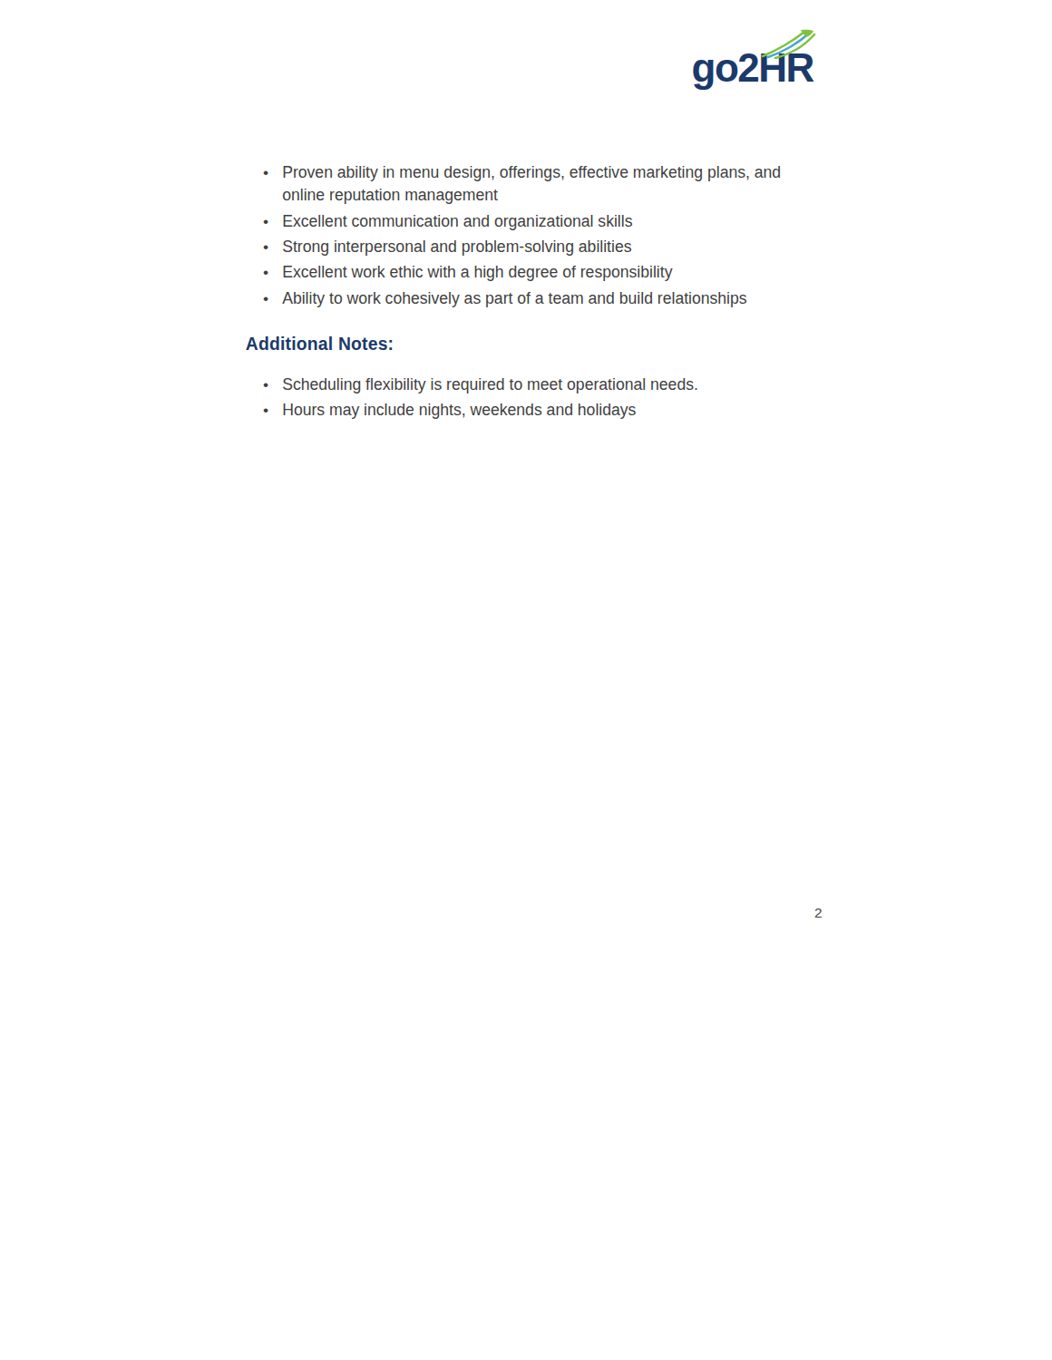go2 HR
Proven ability in menu design, offerings, effective marketing plans, and online reputation management
Excellent communication and organizational skills
Strong interpersonal and problem-solving abilities
Excellent work ethic with a high degree of responsibility
Ability to work cohesively as part of a team and build relationships
Additional Notes:
Scheduling flexibility is required to meet operational needs.
Hours may include nights, weekends and holidays
2